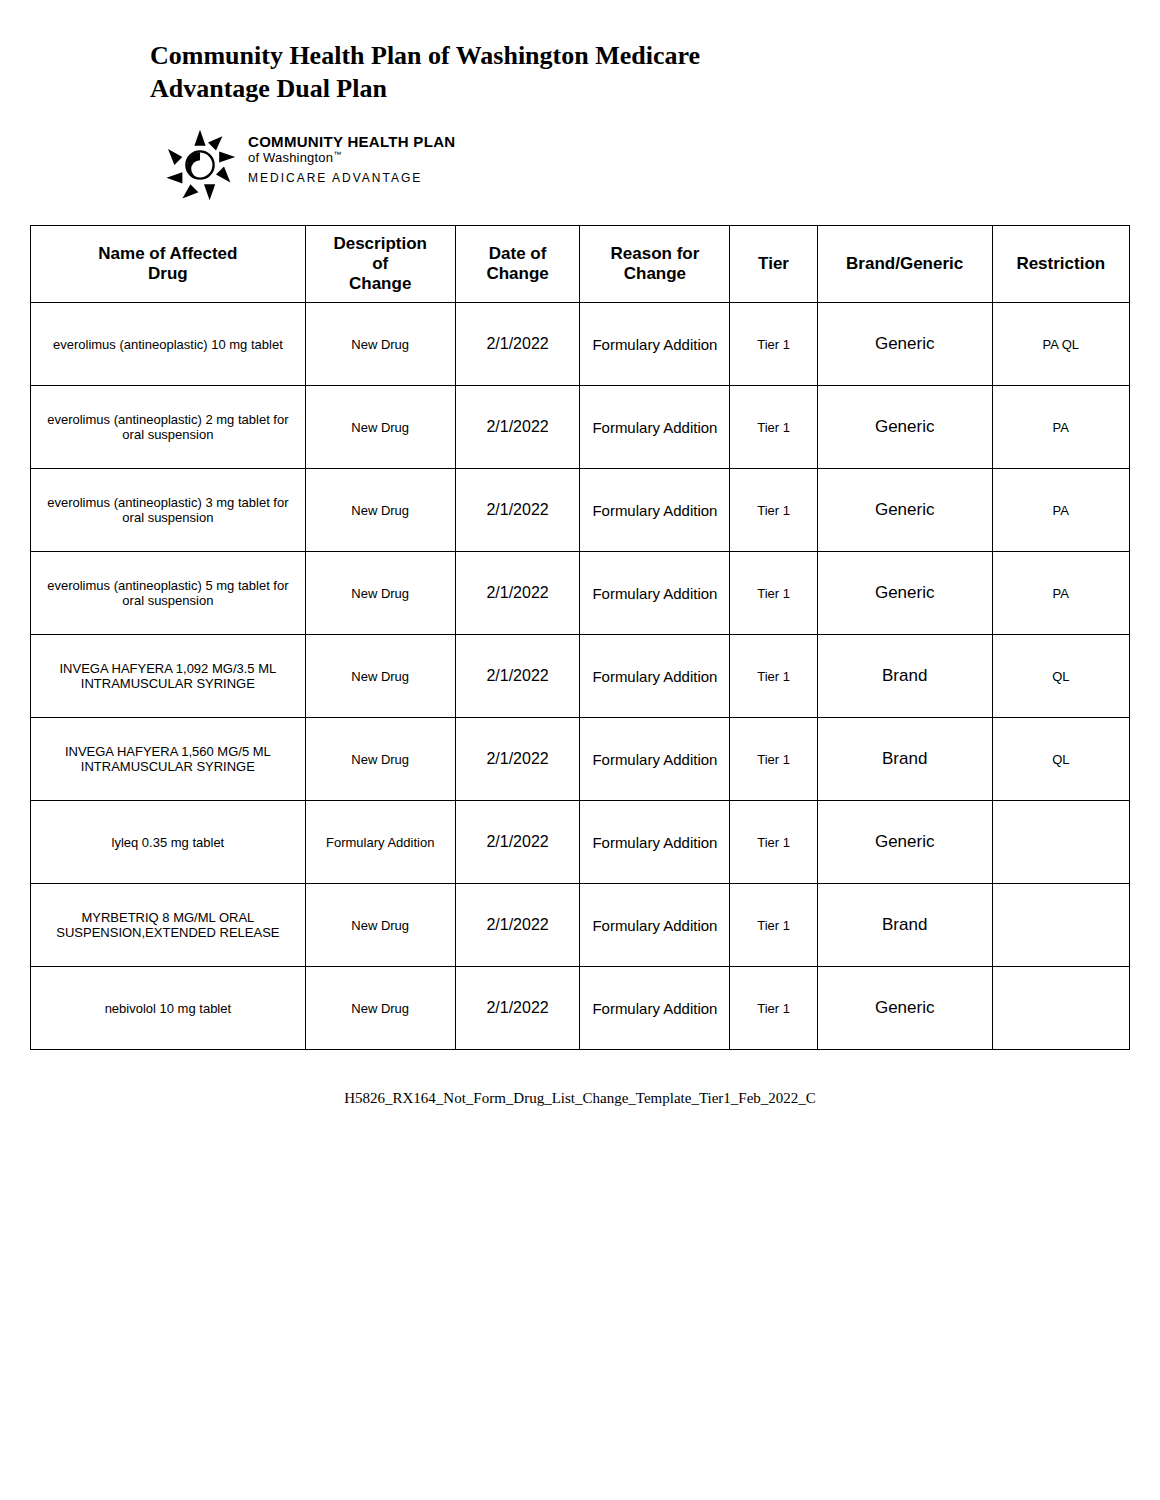Community Health Plan of Washington Medicare
Advantage Dual Plan
COMMUNITY HEALTH PLAN
of Washington™
MEDICARE ADVANTAGE
| Name of Affected Drug | Description of Change | Date of Change | Reason for Change | Tier | Brand/Generic | Restriction |
| --- | --- | --- | --- | --- | --- | --- |
| everolimus (antineoplastic) 10 mg tablet | New Drug | 2/1/2022 | Formulary Addition | Tier 1 | Generic | PA QL |
| everolimus (antineoplastic) 2 mg tablet for oral suspension | New Drug | 2/1/2022 | Formulary Addition | Tier 1 | Generic | PA |
| everolimus (antineoplastic) 3 mg tablet for oral suspension | New Drug | 2/1/2022 | Formulary Addition | Tier 1 | Generic | PA |
| everolimus (antineoplastic) 5 mg tablet for oral suspension | New Drug | 2/1/2022 | Formulary Addition | Tier 1 | Generic | PA |
| INVEGA HAFYERA 1,092 MG/3.5 ML INTRAMUSCULAR SYRINGE | New Drug | 2/1/2022 | Formulary Addition | Tier 1 | Brand | QL |
| INVEGA HAFYERA 1,560 MG/5 ML INTRAMUSCULAR SYRINGE | New Drug | 2/1/2022 | Formulary Addition | Tier 1 | Brand | QL |
| lyleq 0.35 mg tablet | Formulary Addition | 2/1/2022 | Formulary Addition | Tier 1 | Generic | |
| MYRBETRIQ 8 MG/ML ORAL SUSPENSION,EXTENDED RELEASE | New Drug | 2/1/2022 | Formulary Addition | Tier 1 | Brand | |
| nebivolol 10 mg tablet | New Drug | 2/1/2022 | Formulary Addition | Tier 1 | Generic | |
H5826_RX164_Not_Form_Drug_List_Change_Template_Tier1_Feb_2022_C